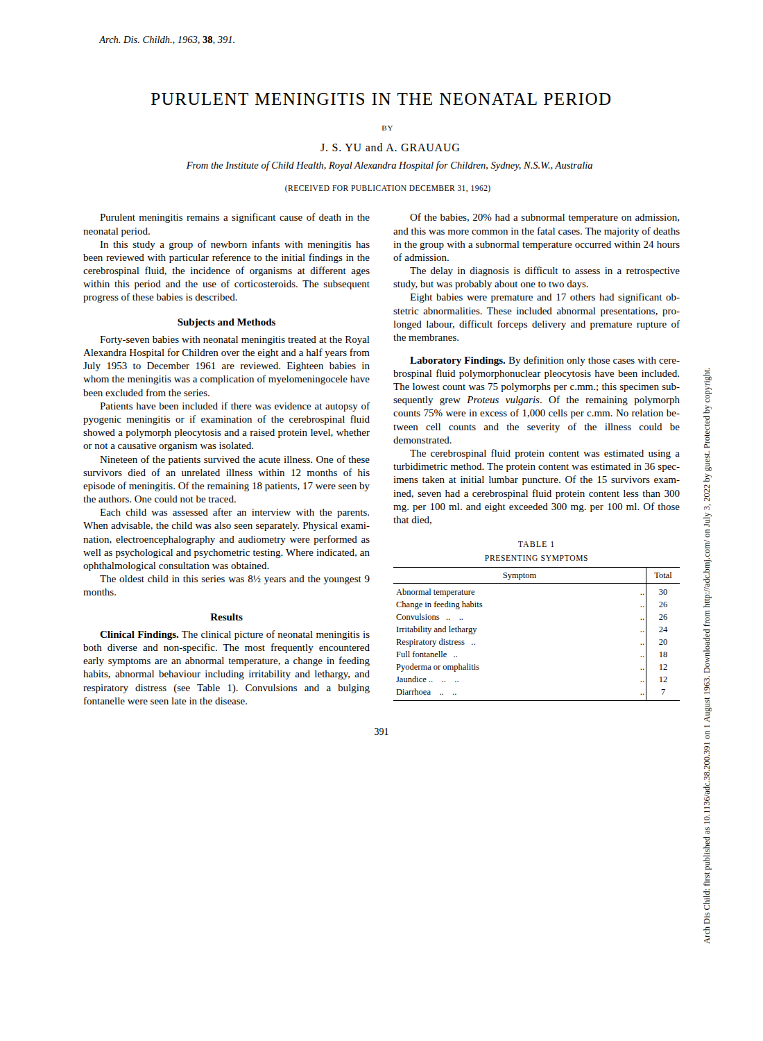Arch Dis Child: first published as 10.1136/adc.38.200.391 on 1 August 1963. Downloaded from http://adc.bmj.com/ on July 3, 2022 by guest. Protected by copyright.
Arch. Dis. Childh., 1963, 38, 391.
PURULENT MENINGITIS IN THE NEONATAL PERIOD
BY
J. S. YU and A. GRAUAUG
From the Institute of Child Health, Royal Alexandra Hospital for Children, Sydney, N.S.W., Australia
(RECEIVED FOR PUBLICATION DECEMBER 31, 1962)
Purulent meningitis remains a significant cause of death in the neonatal period.
In this study a group of newborn infants with meningitis has been reviewed with particular reference to the initial findings in the cerebrospinal fluid, the incidence of organisms at different ages within this period and the use of corticosteroids. The subsequent progress of these babies is described.
Subjects and Methods
Forty-seven babies with neonatal meningitis treated at the Royal Alexandra Hospital for Children over the eight and a half years from July 1953 to December 1961 are reviewed. Eighteen babies in whom the meningitis was a complication of myelomeningocele have been excluded from the series.
Patients have been included if there was evidence at autopsy of pyogenic meningitis or if examination of the cerebrospinal fluid showed a polymorph pleocytosis and a raised protein level, whether or not a causative organism was isolated.
Nineteen of the patients survived the acute illness. One of these survivors died of an unrelated illness within 12 months of his episode of meningitis. Of the remaining 18 patients, 17 were seen by the authors. One could not be traced.
Each child was assessed after an interview with the parents. When advisable, the child was also seen separately. Physical examination, electroencephalography and audiometry were performed as well as psychological and psychometric testing. Where indicated, an ophthalmological consultation was obtained.
The oldest child in this series was 8½ years and the youngest 9 months.
Results
Clinical Findings. The clinical picture of neonatal meningitis is both diverse and non-specific. The most frequently encountered early symptoms are an abnormal temperature, a change in feeding habits, abnormal behaviour including irritability and lethargy, and respiratory distress (see Table 1). Convulsions and a bulging fontanelle were seen late in the disease.
Of the babies, 20% had a subnormal temperature on admission, and this was more common in the fatal cases. The majority of deaths in the group with a subnormal temperature occurred within 24 hours of admission.
The delay in diagnosis is difficult to assess in a retrospective study, but was probably about one to two days.
Eight babies were premature and 17 others had significant obstetric abnormalities. These included abnormal presentations, prolonged labour, difficult forceps delivery and premature rupture of the membranes.
Laboratory Findings. By definition only those cases with cerebrospinal fluid polymorphonuclear pleocytosis have been included. The lowest count was 75 polymorphs per c.mm.; this specimen subsequently grew Proteus vulgaris. Of the remaining polymorph counts 75% were in excess of 1,000 cells per c.mm. No relation between cell counts and the severity of the illness could be demonstrated.
The cerebrospinal fluid protein content was estimated using a turbidimetric method. The protein content was estimated in 36 specimens taken at initial lumbar puncture. Of the 15 survivors examined, seven had a cerebrospinal fluid protein content less than 300 mg. per 100 ml. and eight exceeded 300 mg. per 100 ml. Of those that died,
TABLE 1
PRESENTING SYMPTOMS
| Symptom | Total |
| --- | --- |
| Abnormal temperature | .. | 30 |
| Change in feeding habits | .. | 26 |
| Convulsions .. .. | .. | 26 |
| Irritability and lethargy | .. | 24 |
| Respiratory distress .. | .. | 20 |
| Full fontanelle .. | .. | 18 |
| Pyoderma or omphalitis | .. | 12 |
| Jaundice .. .. .. | .. | 12 |
| Diarrhoea .. .. | .. | 7 |
391